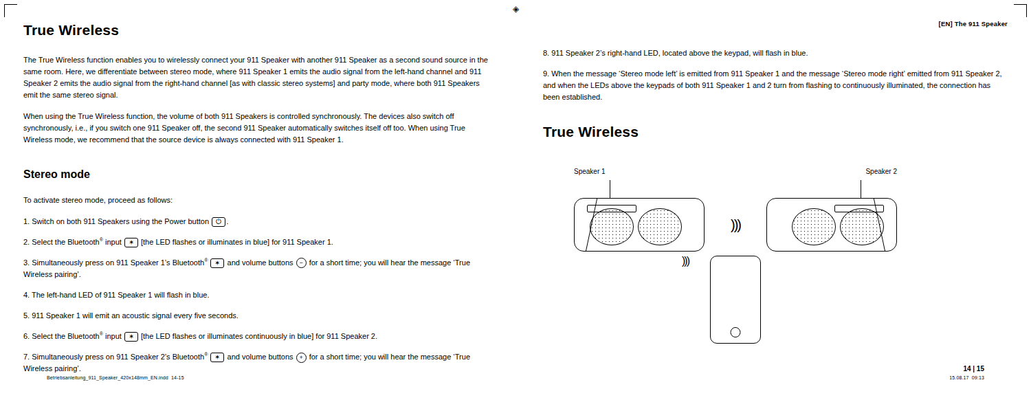◈
True Wireless
The True Wireless function enables you to wirelessly connect your 911 Speaker with another 911 Speaker as a second sound source in the same room. Here, we differentiate between stereo mode, where 911 Speaker 1 emits the audio signal from the left-hand channel and 911 Speaker 2 emits the audio signal from the right-hand channel [as with classic stereo systems] and party mode, where both 911 Speakers emit the same stereo signal.
When using the True Wireless function, the volume of both 911 Speakers is controlled synchronously. The devices also switch off synchronously, i.e., if you switch one 911 Speaker off, the second 911 Speaker automatically switches itself off too. When using True Wireless mode, we recommend that the source device is always connected with 911 Speaker 1.
Stereo mode
To activate stereo mode, proceed as follows:
1. Switch on both 911 Speakers using the Power button ⏻.
2. Select the Bluetooth® input ✶ [the LED flashes or illuminates in blue] for 911 Speaker 1.
3. Simultaneously press on 911 Speaker 1’s Bluetooth® ✶ and volume buttons − for a short time; you will hear the message ‘True Wireless pairing’.
4. The left-hand LED of 911 Speaker 1 will flash in blue.
5. 911 Speaker 1 will emit an acoustic signal every five seconds.
6. Select the Bluetooth® input ✶ [the LED flashes or illuminates continuously in blue] for 911 Speaker 2.
7. Simultaneously press on 911 Speaker 2’s Bluetooth® ✶ and volume buttons + for a short time; you will hear the message ‘True Wireless pairing’.
Betriebsanleitung_911_Speaker_420x148mm_EN.indd 14-15
[EN] The 911 Speaker
8. 911 Speaker 2’s right-hand LED, located above the keypad, will flash in blue.
9. When the message ‘Stereo mode left’ is emitted from 911 Speaker 1 and the message ‘Stereo mode right’ emitted from 911 Speaker 2, and when the LEDs above the keypads of both 911 Speaker 1 and 2 turn from flashing to continuously illuminated, the connection has been established.
True Wireless
Speaker 1
Speaker 2
)))
)))
14 | 15
15.08.17 09:13